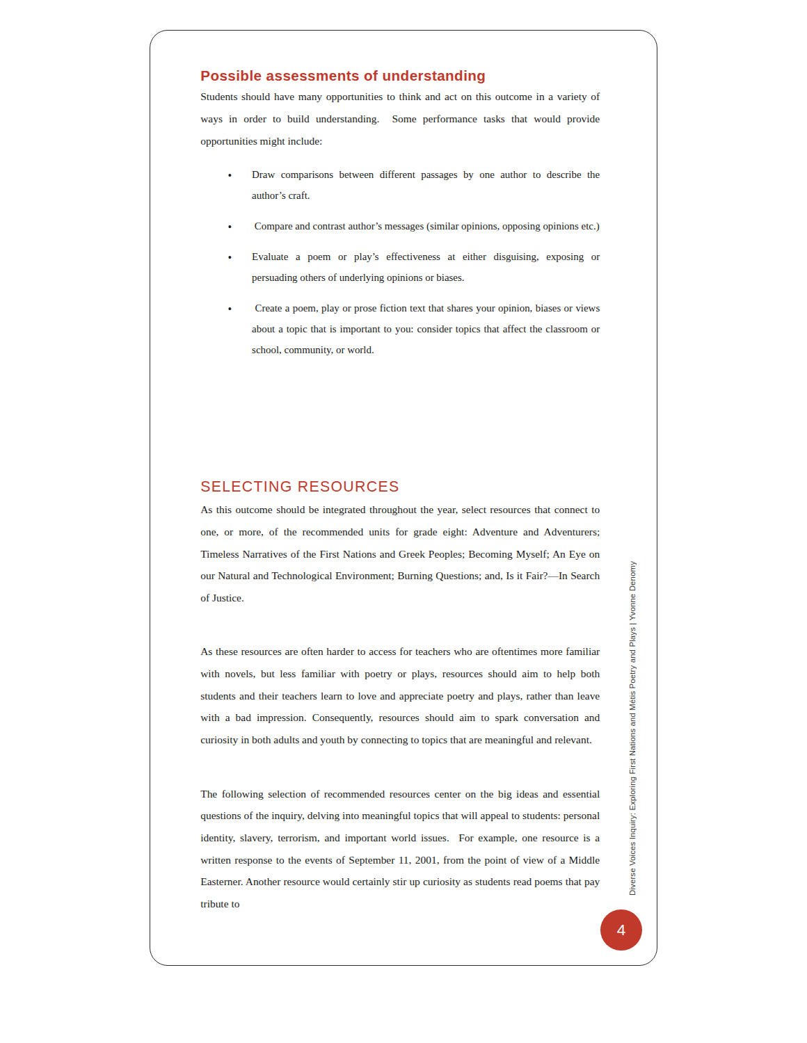Possible assessments of understanding
Students should have many opportunities to think and act on this outcome in a variety of ways in order to build understanding. Some performance tasks that would provide opportunities might include:
Draw comparisons between different passages by one author to describe the author’s craft.
Compare and contrast author’s messages (similar opinions, opposing opinions etc.)
Evaluate a poem or play’s effectiveness at either disguising, exposing or persuading others of underlying opinions or biases.
Create a poem, play or prose fiction text that shares your opinion, biases or views about a topic that is important to you: consider topics that affect the classroom or school, community, or world.
SELECTING RESOURCES
As this outcome should be integrated throughout the year, select resources that connect to one, or more, of the recommended units for grade eight: Adventure and Adventurers; Timeless Narratives of the First Nations and Greek Peoples; Becoming Myself; An Eye on our Natural and Technological Environment; Burning Questions; and, Is it Fair?—In Search of Justice.
As these resources are often harder to access for teachers who are oftentimes more familiar with novels, but less familiar with poetry or plays, resources should aim to help both students and their teachers learn to love and appreciate poetry and plays, rather than leave with a bad impression. Consequently, resources should aim to spark conversation and curiosity in both adults and youth by connecting to topics that are meaningful and relevant.
The following selection of recommended resources center on the big ideas and essential questions of the inquiry, delving into meaningful topics that will appeal to students: personal identity, slavery, terrorism, and important world issues. For example, one resource is a written response to the events of September 11, 2001, from the point of view of a Middle Easterner. Another resource would certainly stir up curiosity as students read poems that pay tribute to
Diverse Voices Inquiry: Exploring First Nations and Métis Poetry and Plays | Yvonne Denomy
4